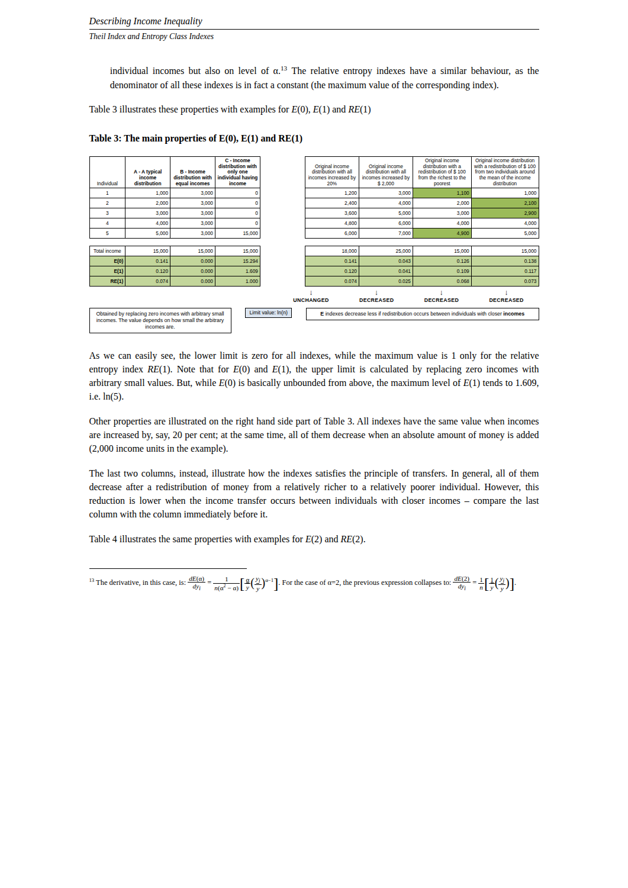Describing Income Inequality
Theil Index and Entropy Class Indexes
individual incomes but also on level of α.13 The relative entropy indexes have a similar behaviour, as the denominator of all these indexes is in fact a constant (the maximum value of the corresponding index).
Table 3 illustrates these properties with examples for E(0), E(1) and RE(1)
Table 3: The main properties of E(0), E(1) and RE(1)
| Individual | A - A typical income distribution | B - Income distribution with equal incomes | C - Income distribution with only one individual having income | | Original income distribution with all incomes increased by 20% | Original income distribution with all incomes increased by $ 2,000 | Original income distribution with a redistribution of $ 100 from the richest to the poorest | Original income distribution with a redistribution of $ 100 from two individuals around the mean of the income distribution |
| --- | --- | --- | --- | --- | --- | --- | --- | --- |
| 1 | 1,000 | 3,000 | 0 | | 1,200 | 3,000 | 1,100 | 1,000 |
| 2 | 2,000 | 3,000 | 0 | | 2,400 | 4,000 | 2,000 | 2,100 |
| 3 | 3,000 | 3,000 | 0 | | 3,600 | 5,000 | 3,000 | 2,900 |
| 4 | 4,000 | 3,000 | 0 | | 4,800 | 6,000 | 4,000 | 4,000 |
| 5 | 5,000 | 3,000 | 15,000 | | 6,000 | 7,000 | 4,900 | 5,000 |
| Total income | 15,000 | 15,000 | 15,000 | | 18,000 | 25,000 | 15,000 | 15,000 |
| E(0) | 0.141 | 0.000 | 15.294 | | 0.141 | 0.043 | 0.126 | 0.138 |
| E(1) | 0.120 | 0.000 | 1.609 | | 0.120 | 0.041 | 0.109 | 0.117 |
| RE(1) | 0.074 | 0.000 | 1.000 | | 0.074 | 0.025 | 0.068 | 0.073 |
UNCHANGED DECREASED DECREASED DECREASED
Obtained by replacing zero incomes with arbitrary small incomes. The value depends on how small the arbitrary incomes are.
Limit value: ln(n)
E indexes decrease less if redistribution occurs between individuals with closer incomes
As we can easily see, the lower limit is zero for all indexes, while the maximum value is 1 only for the relative entropy index RE(1). Note that for E(0) and E(1), the upper limit is calculated by replacing zero incomes with arbitrary small values. But, while E(0) is basically unbounded from above, the maximum level of E(1) tends to 1.609, i.e. ln(5).
Other properties are illustrated on the right hand side part of Table 3. All indexes have the same value when incomes are increased by, say, 20 per cent; at the same time, all of them decrease when an absolute amount of money is added (2,000 income units in the example).
The last two columns, instead, illustrate how the indexes satisfies the principle of transfers. In general, all of them decrease after a redistribution of money from a relatively richer to a relatively poorer individual. However, this reduction is lower when the income transfer occurs between individuals with closer incomes – compare the last column with the column immediately before it.
Table 4 illustrates the same properties with examples for E(2) and RE(2).
13 The derivative, in this case, is: dE(α) dyi = 1 n(α2 − α)[αy(yi y)α−1]. For the case of α=2, the previous expression collapses to: dE(2) dyi = 1 n[1 y(yi y)].